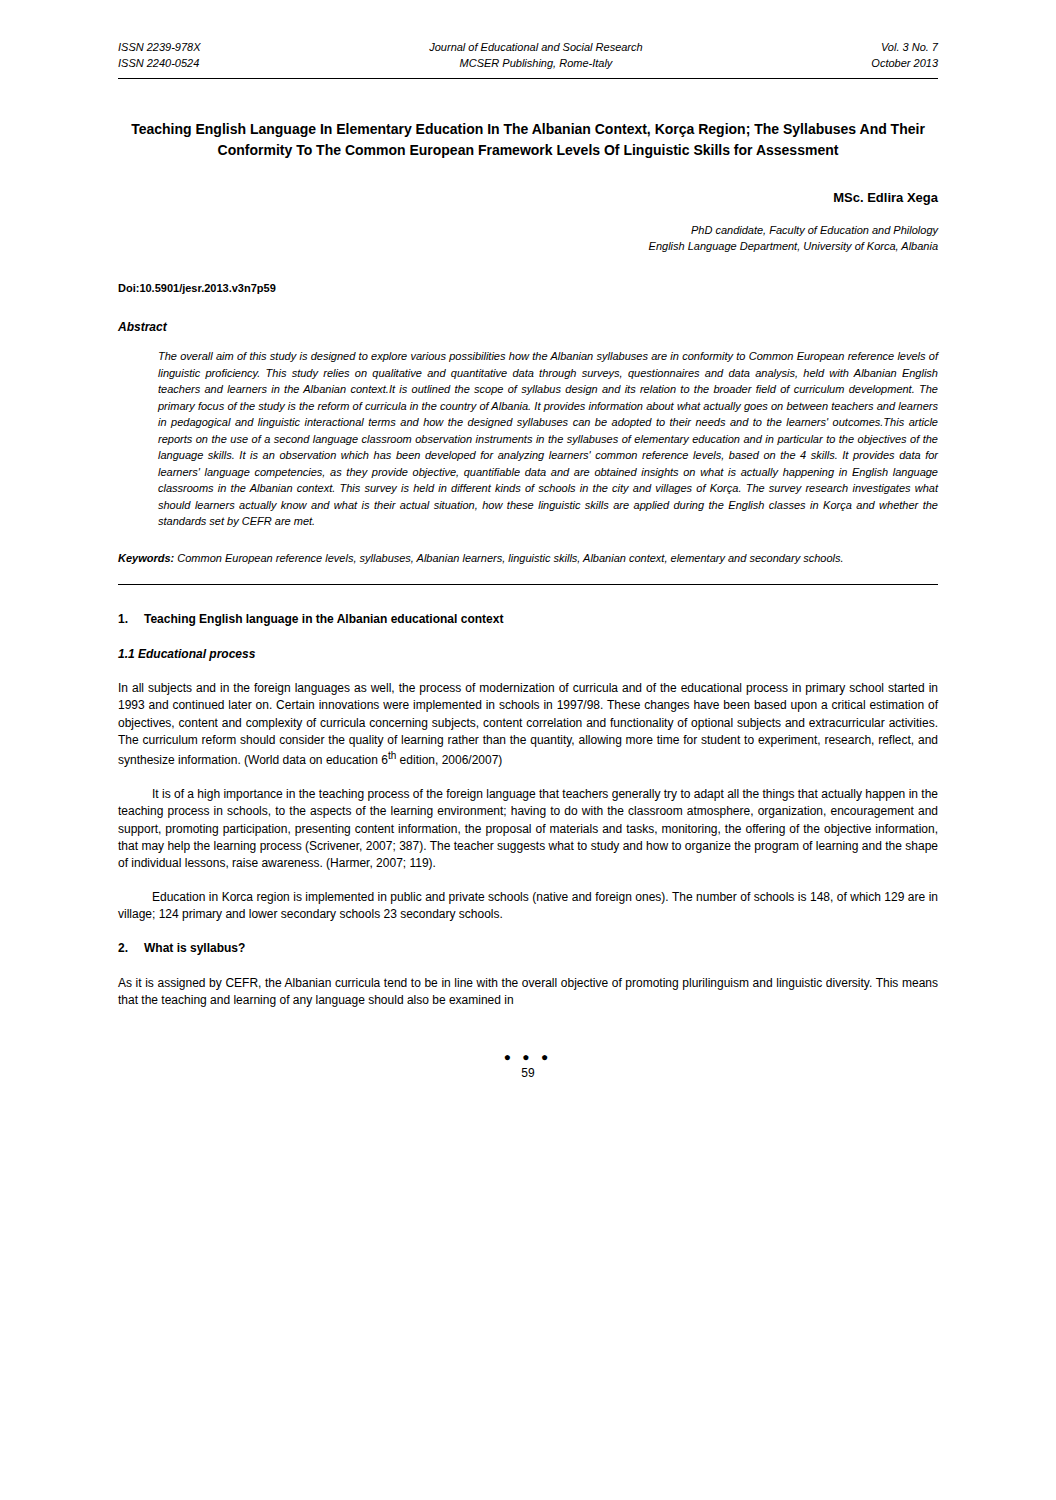ISSN 2239-978X
ISSN 2240-0524
Journal of Educational and Social Research
MCSER Publishing, Rome-Italy
Vol. 3 No. 7
October 2013
Teaching English Language In Elementary Education In The Albanian Context, Korça Region; The Syllabuses And Their Conformity To The Common European Framework Levels Of Linguistic Skills for Assessment
MSc. Edlira Xega
PhD candidate, Faculty of Education and Philology
English Language Department, University of Korca, Albania
Doi:10.5901/jesr.2013.v3n7p59
Abstract
The overall aim of this study is designed to explore various possibilities how the Albanian syllabuses are in conformity to Common European reference levels of linguistic proficiency. This study relies on qualitative and quantitative data through surveys, questionnaires and data analysis, held with Albanian English teachers and learners in the Albanian context.It is outlined the scope of syllabus design and its relation to the broader field of curriculum development. The primary focus of the study is the reform of curricula in the country of Albania. It provides information about what actually goes on between teachers and learners in pedagogical and linguistic interactional terms and how the designed syllabuses can be adopted to their needs and to the learners' outcomes.This article reports on the use of a second language classroom observation instruments in the syllabuses of elementary education and in particular to the objectives of the language skills. It is an observation which has been developed for analyzing learners' common reference levels, based on the 4 skills. It provides data for learners' language competencies, as they provide objective, quantifiable data and are obtained insights on what is actually happening in English language classrooms in the Albanian context. This survey is held in different kinds of schools in the city and villages of Korça. The survey research investigates what should learners actually know and what is their actual situation, how these linguistic skills are applied during the English classes in Korça and whether the standards set by CEFR are met.
Keywords: Common European reference levels, syllabuses, Albanian learners, linguistic skills, Albanian context, elementary and secondary schools.
1. Teaching English language in the Albanian educational context
1.1 Educational process
In all subjects and in the foreign languages as well, the process of modernization of curricula and of the educational process in primary school started in 1993 and continued later on. Certain innovations were implemented in schools in 1997/98. These changes have been based upon a critical estimation of objectives, content and complexity of curricula concerning subjects, content correlation and functionality of optional subjects and extracurricular activities. The curriculum reform should consider the quality of learning rather than the quantity, allowing more time for student to experiment, research, reflect, and synthesize information. (World data on education 6th edition, 2006/2007)
It is of a high importance in the teaching process of the foreign language that teachers generally try to adapt all the things that actually happen in the teaching process in schools, to the aspects of the learning environment; having to do with the classroom atmosphere, organization, encouragement and support, promoting participation, presenting content information, the proposal of materials and tasks, monitoring, the offering of the objective information, that may help the learning process (Scrivener, 2007; 387). The teacher suggests what to study and how to organize the program of learning and the shape of individual lessons, raise awareness. (Harmer, 2007; 119).
Education in Korca region is implemented in public and private schools (native and foreign ones). The number of schools is 148, of which 129 are in village; 124 primary and lower secondary schools 23 secondary schools.
2. What is syllabus?
As it is assigned by CEFR, the Albanian curricula tend to be in line with the overall objective of promoting plurilinguism and linguistic diversity. This means that the teaching and learning of any language should also be examined in
● ● ●
59